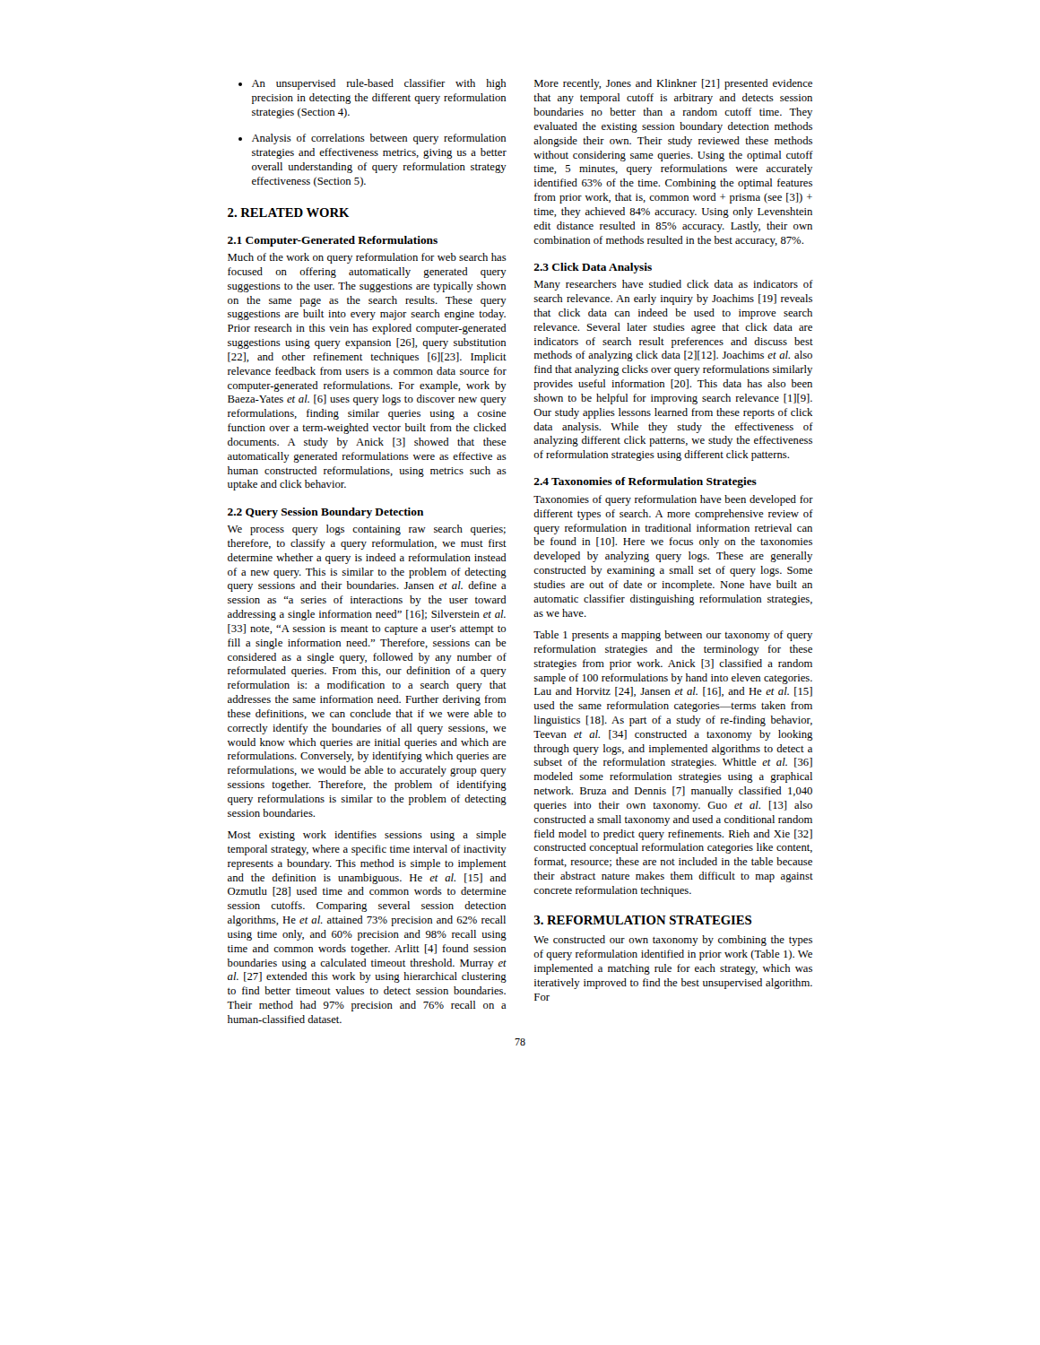An unsupervised rule-based classifier with high precision in detecting the different query reformulation strategies (Section 4).
Analysis of correlations between query reformulation strategies and effectiveness metrics, giving us a better overall understanding of query reformulation strategy effectiveness (Section 5).
2. RELATED WORK
2.1 Computer-Generated Reformulations
Much of the work on query reformulation for web search has focused on offering automatically generated query suggestions to the user. The suggestions are typically shown on the same page as the search results. These query suggestions are built into every major search engine today. Prior research in this vein has explored computer-generated suggestions using query expansion [26], query substitution [22], and other refinement techniques [6][23]. Implicit relevance feedback from users is a common data source for computer-generated reformulations. For example, work by Baeza-Yates et al. [6] uses query logs to discover new query reformulations, finding similar queries using a cosine function over a term-weighted vector built from the clicked documents. A study by Anick [3] showed that these automatically generated reformulations were as effective as human constructed reformulations, using metrics such as uptake and click behavior.
2.2 Query Session Boundary Detection
We process query logs containing raw search queries; therefore, to classify a query reformulation, we must first determine whether a query is indeed a reformulation instead of a new query. This is similar to the problem of detecting query sessions and their boundaries. Jansen et al. define a session as “a series of interactions by the user toward addressing a single information need” [16]; Silverstein et al. [33] note, “A session is meant to capture a user's attempt to fill a single information need.” Therefore, sessions can be considered as a single query, followed by any number of reformulated queries. From this, our definition of a query reformulation is: a modification to a search query that addresses the same information need. Further deriving from these definitions, we can conclude that if we were able to correctly identify the boundaries of all query sessions, we would know which queries are initial queries and which are reformulations. Conversely, by identifying which queries are reformulations, we would be able to accurately group query sessions together. Therefore, the problem of identifying query reformulations is similar to the problem of detecting session boundaries.
Most existing work identifies sessions using a simple temporal strategy, where a specific time interval of inactivity represents a boundary. This method is simple to implement and the definition is unambiguous. He et al. [15] and Ozmutlu [28] used time and common words to determine session cutoffs. Comparing several session detection algorithms, He et al. attained 73% precision and 62% recall using time only, and 60% precision and 98% recall using time and common words together. Arlitt [4] found session boundaries using a calculated timeout threshold. Murray et al. [27] extended this work by using hierarchical clustering to find better timeout values to detect session boundaries. Their method had 97% precision and 76% recall on a human-classified dataset.
More recently, Jones and Klinkner [21] presented evidence that any temporal cutoff is arbitrary and detects session boundaries no better than a random cutoff time. They evaluated the existing session boundary detection methods alongside their own. Their study reviewed these methods without considering same queries. Using the optimal cutoff time, 5 minutes, query reformulations were accurately identified 63% of the time. Combining the optimal features from prior work, that is, common word + prisma (see [3]) + time, they achieved 84% accuracy. Using only Levenshtein edit distance resulted in 85% accuracy. Lastly, their own combination of methods resulted in the best accuracy, 87%.
2.3 Click Data Analysis
Many researchers have studied click data as indicators of search relevance. An early inquiry by Joachims [19] reveals that click data can indeed be used to improve search relevance. Several later studies agree that click data are indicators of search result preferences and discuss best methods of analyzing click data [2][12]. Joachims et al. also find that analyzing clicks over query reformulations similarly provides useful information [20]. This data has also been shown to be helpful for improving search relevance [1][9]. Our study applies lessons learned from these reports of click data analysis. While they study the effectiveness of analyzing different click patterns, we study the effectiveness of reformulation strategies using different click patterns.
2.4 Taxonomies of Reformulation Strategies
Taxonomies of query reformulation have been developed for different types of search. A more comprehensive review of query reformulation in traditional information retrieval can be found in [10]. Here we focus only on the taxonomies developed by analyzing query logs. These are generally constructed by examining a small set of query logs. Some studies are out of date or incomplete. None have built an automatic classifier distinguishing reformulation strategies, as we have.
Table 1 presents a mapping between our taxonomy of query reformulation strategies and the terminology for these strategies from prior work. Anick [3] classified a random sample of 100 reformulations by hand into eleven categories. Lau and Horvitz [24], Jansen et al. [16], and He et al. [15] used the same reformulation categories—terms taken from linguistics [18]. As part of a study of re-finding behavior, Teevan et al. [34] constructed a taxonomy by looking through query logs, and implemented algorithms to detect a subset of the reformulation strategies. Whittle et al. [36] modeled some reformulation strategies using a graphical network. Bruza and Dennis [7] manually classified 1,040 queries into their own taxonomy. Guo et al. [13] also constructed a small taxonomy and used a conditional random field model to predict query refinements. Rieh and Xie [32] constructed conceptual reformulation categories like content, format, resource; these are not included in the table because their abstract nature makes them difficult to map against concrete reformulation techniques.
3. REFORMULATION STRATEGIES
We constructed our own taxonomy by combining the types of query reformulation identified in prior work (Table 1). We implemented a matching rule for each strategy, which was iteratively improved to find the best unsupervised algorithm. For
78